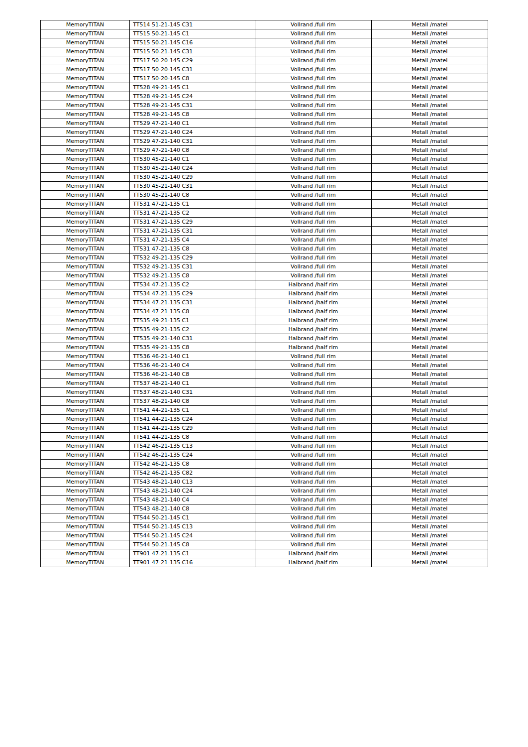| MemoryTITAN | TT514 51-21-145 C31 | Vollrand /full rim | Metall /matel |
| MemoryTITAN | TT515 50-21-145 C1 | Vollrand /full rim | Metall /matel |
| MemoryTITAN | TT515 50-21-145 C16 | Vollrand /full rim | Metall /matel |
| MemoryTITAN | TT515 50-21-145 C31 | Vollrand /full rim | Metall /matel |
| MemoryTITAN | TT517 50-20-145 C29 | Vollrand /full rim | Metall /matel |
| MemoryTITAN | TT517 50-20-145 C31 | Vollrand /full rim | Metall /matel |
| MemoryTITAN | TT517 50-20-145 C8 | Vollrand /full rim | Metall /matel |
| MemoryTITAN | TT528 49-21-145 C1 | Vollrand /full rim | Metall /matel |
| MemoryTITAN | TT528 49-21-145 C24 | Vollrand /full rim | Metall /matel |
| MemoryTITAN | TT528 49-21-145 C31 | Vollrand /full rim | Metall /matel |
| MemoryTITAN | TT528 49-21-145 C8 | Vollrand /full rim | Metall /matel |
| MemoryTITAN | TT529 47-21-140 C1 | Vollrand /full rim | Metall /matel |
| MemoryTITAN | TT529 47-21-140 C24 | Vollrand /full rim | Metall /matel |
| MemoryTITAN | TT529 47-21-140 C31 | Vollrand /full rim | Metall /matel |
| MemoryTITAN | TT529 47-21-140 C8 | Vollrand /full rim | Metall /matel |
| MemoryTITAN | TT530 45-21-140 C1 | Vollrand /full rim | Metall /matel |
| MemoryTITAN | TT530 45-21-140 C24 | Vollrand /full rim | Metall /matel |
| MemoryTITAN | TT530 45-21-140 C29 | Vollrand /full rim | Metall /matel |
| MemoryTITAN | TT530 45-21-140 C31 | Vollrand /full rim | Metall /matel |
| MemoryTITAN | TT530 45-21-140 C8 | Vollrand /full rim | Metall /matel |
| MemoryTITAN | TT531 47-21-135 C1 | Vollrand /full rim | Metall /matel |
| MemoryTITAN | TT531 47-21-135 C2 | Vollrand /full rim | Metall /matel |
| MemoryTITAN | TT531 47-21-135 C29 | Vollrand /full rim | Metall /matel |
| MemoryTITAN | TT531 47-21-135 C31 | Vollrand /full rim | Metall /matel |
| MemoryTITAN | TT531 47-21-135 C4 | Vollrand /full rim | Metall /matel |
| MemoryTITAN | TT531 47-21-135 C8 | Vollrand /full rim | Metall /matel |
| MemoryTITAN | TT532 49-21-135 C29 | Vollrand /full rim | Metall /matel |
| MemoryTITAN | TT532 49-21-135 C31 | Vollrand /full rim | Metall /matel |
| MemoryTITAN | TT532 49-21-135 C8 | Vollrand /full rim | Metall /matel |
| MemoryTITAN | TT534 47-21-135 C2 | Halbrand /half rim | Metall /matel |
| MemoryTITAN | TT534 47-21-135 C29 | Halbrand /half rim | Metall /matel |
| MemoryTITAN | TT534 47-21-135 C31 | Halbrand /half rim | Metall /matel |
| MemoryTITAN | TT534 47-21-135 C8 | Halbrand /half rim | Metall /matel |
| MemoryTITAN | TT535 49-21-135 C1 | Halbrand /half rim | Metall /matel |
| MemoryTITAN | TT535 49-21-135 C2 | Halbrand /half rim | Metall /matel |
| MemoryTITAN | TT535 49-21-140 C31 | Halbrand /half rim | Metall /matel |
| MemoryTITAN | TT535 49-21-135 C8 | Halbrand /half rim | Metall /matel |
| MemoryTITAN | TT536 46-21-140 C1 | Vollrand /full rim | Metall /matel |
| MemoryTITAN | TT536 46-21-140 C4 | Vollrand /full rim | Metall /matel |
| MemoryTITAN | TT536 46-21-140 C8 | Vollrand /full rim | Metall /matel |
| MemoryTITAN | TT537 48-21-140 C1 | Vollrand /full rim | Metall /matel |
| MemoryTITAN | TT537 48-21-140 C31 | Vollrand /full rim | Metall /matel |
| MemoryTITAN | TT537 48-21-140 C8 | Vollrand /full rim | Metall /matel |
| MemoryTITAN | TT541 44-21-135 C1 | Vollrand /full rim | Metall /matel |
| MemoryTITAN | TT541 44-21-135 C24 | Vollrand /full rim | Metall /matel |
| MemoryTITAN | TT541 44-21-135 C29 | Vollrand /full rim | Metall /matel |
| MemoryTITAN | TT541 44-21-135 C8 | Vollrand /full rim | Metall /matel |
| MemoryTITAN | TT542 46-21-135 C13 | Vollrand /full rim | Metall /matel |
| MemoryTITAN | TT542 46-21-135 C24 | Vollrand /full rim | Metall /matel |
| MemoryTITAN | TT542 46-21-135 C8 | Vollrand /full rim | Metall /matel |
| MemoryTITAN | TT542 46-21-135 C82 | Vollrand /full rim | Metall /matel |
| MemoryTITAN | TT543 48-21-140 C13 | Vollrand /full rim | Metall /matel |
| MemoryTITAN | TT543 48-21-140 C24 | Vollrand /full rim | Metall /matel |
| MemoryTITAN | TT543 48-21-140 C4 | Vollrand /full rim | Metall /matel |
| MemoryTITAN | TT543 48-21-140 C8 | Vollrand /full rim | Metall /matel |
| MemoryTITAN | TT544 50-21-145 C1 | Vollrand /full rim | Metall /matel |
| MemoryTITAN | TT544 50-21-145 C13 | Vollrand /full rim | Metall /matel |
| MemoryTITAN | TT544 50-21-145 C24 | Vollrand /full rim | Metall /matel |
| MemoryTITAN | TT544 50-21-145 C8 | Vollrand /full rim | Metall /matel |
| MemoryTITAN | TT901 47-21-135 C1 | Halbrand /half rim | Metall /matel |
| MemoryTITAN | TT901 47-21-135 C16 | Halbrand /half rim | Metall /matel |